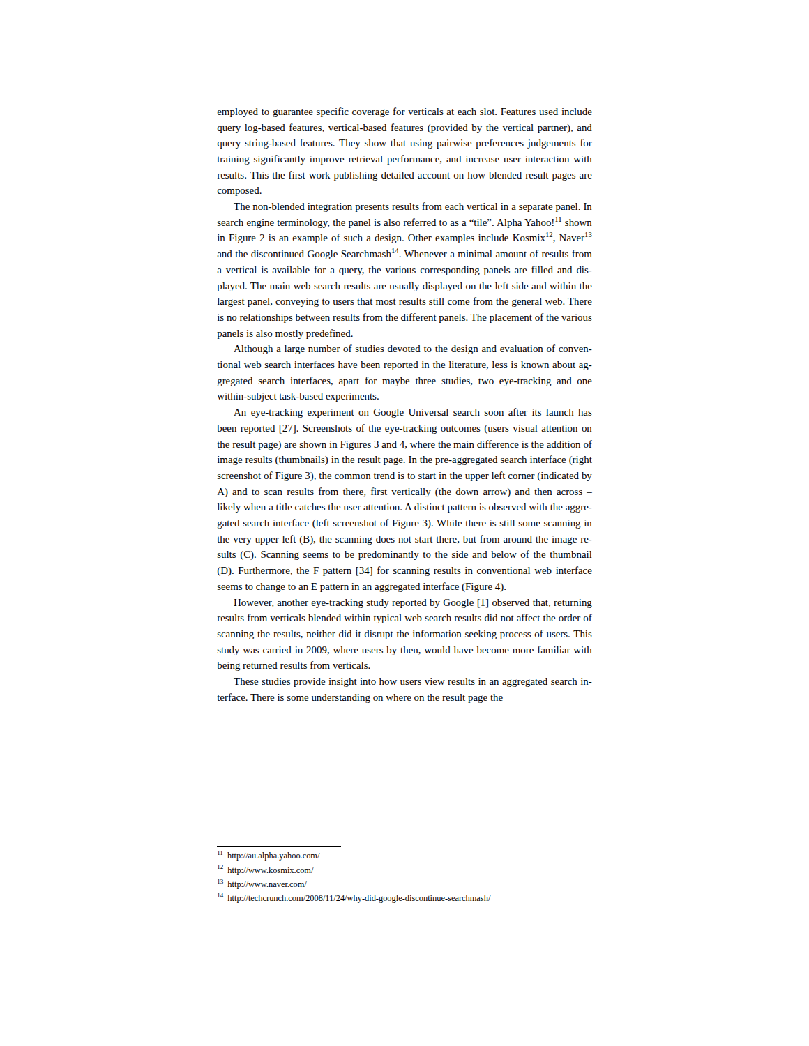employed to guarantee specific coverage for verticals at each slot. Features used include query log-based features, vertical-based features (provided by the vertical partner), and query string-based features. They show that using pairwise preferences judgements for training significantly improve retrieval performance, and increase user interaction with results. This the first work publishing detailed account on how blended result pages are composed.
The non-blended integration presents results from each vertical in a separate panel. In search engine terminology, the panel is also referred to as a “tile”. Alpha Yahoo!11 shown in Figure 2 is an example of such a design. Other examples include Kosmix12, Naver13 and the discontinued Google Searchmash14. Whenever a minimal amount of results from a vertical is available for a query, the various corresponding panels are filled and displayed. The main web search results are usually displayed on the left side and within the largest panel, conveying to users that most results still come from the general web. There is no relationships between results from the different panels. The placement of the various panels is also mostly predefined.
Although a large number of studies devoted to the design and evaluation of conventional web search interfaces have been reported in the literature, less is known about aggregated search interfaces, apart for maybe three studies, two eye-tracking and one within-subject task-based experiments.
An eye-tracking experiment on Google Universal search soon after its launch has been reported [27]. Screenshots of the eye-tracking outcomes (users visual attention on the result page) are shown in Figures 3 and 4, where the main difference is the addition of image results (thumbnails) in the result page. In the pre-aggregated search interface (right screenshot of Figure 3), the common trend is to start in the upper left corner (indicated by A) and to scan results from there, first vertically (the down arrow) and then across – likely when a title catches the user attention. A distinct pattern is observed with the aggregated search interface (left screenshot of Figure 3). While there is still some scanning in the very upper left (B), the scanning does not start there, but from around the image results (C). Scanning seems to be predominantly to the side and below of the thumbnail (D). Furthermore, the F pattern [34] for scanning results in conventional web interface seems to change to an E pattern in an aggregated interface (Figure 4).
However, another eye-tracking study reported by Google [1] observed that, returning results from verticals blended within typical web search results did not affect the order of scanning the results, neither did it disrupt the information seeking process of users. This study was carried in 2009, where users by then, would have become more familiar with being returned results from verticals.
These studies provide insight into how users view results in an aggregated search interface. There is some understanding on where on the result page the
11 http://au.alpha.yahoo.com/
12 http://www.kosmix.com/
13 http://www.naver.com/
14 http://techcrunch.com/2008/11/24/why-did-google-discontinue-searchmash/